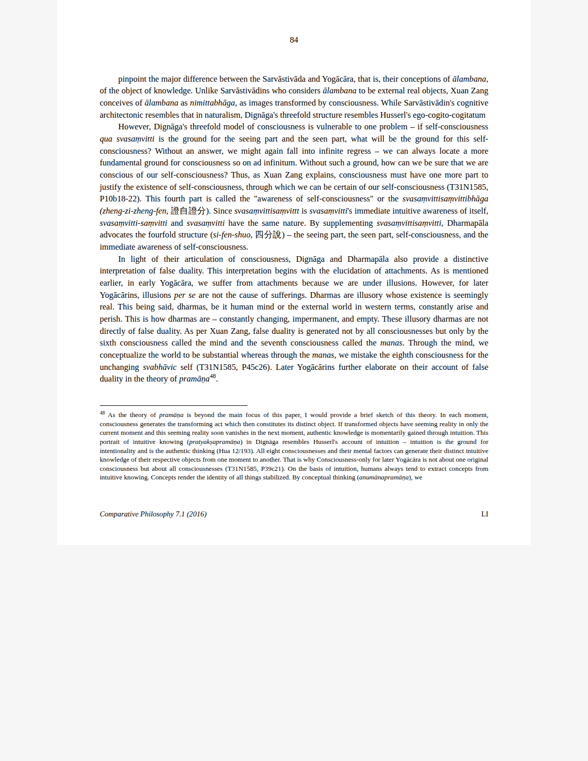84
pinpoint the major difference between the Sarvāstivāda and Yogācāra, that is, their conceptions of ālambana, of the object of knowledge. Unlike Sarvāstivādins who considers ālambana to be external real objects, Xuan Zang conceives of ālambana as nimittabhāga, as images transformed by consciousness. While Sarvāstivādin's cognitive architectonic resembles that in naturalism, Dignāga's threefold structure resembles Husserl's ego-cogito-cogitatum
However, Dignāga's threefold model of consciousness is vulnerable to one problem – if self-consciousness qua svasaṃvitti is the ground for the seeing part and the seen part, what will be the ground for this self-consciousness? Without an answer, we might again fall into infinite regress – we can always locate a more fundamental ground for consciousness so on ad infinitum. Without such a ground, how can we be sure that we are conscious of our self-consciousness? Thus, as Xuan Zang explains, consciousness must have one more part to justify the existence of self-consciousness, through which we can be certain of our self-consciousness (T31N1585, P10b18-22). This fourth part is called the "awareness of self-consciousness" or the svasaṃvittisaṃvittibhāga (zheng-zi-zheng-fen, 證自證分). Since svasaṃvittisaṃvittt is svasaṃvitti's immediate intuitive awareness of itself, svasaṃvitti-saṃvitti and svasaṃvitti have the same nature. By supplementing svasaṃvittisaṃvitti, Dharmapāla advocates the fourfold structure (si-fen-shuo, 四分說) – the seeing part, the seen part, self-consciousness, and the immediate awareness of self-consciousness.
In light of their articulation of consciousness, Dignāga and Dharmapāla also provide a distinctive interpretation of false duality. This interpretation begins with the elucidation of attachments. As is mentioned earlier, in early Yogācāra, we suffer from attachments because we are under illusions. However, for later Yogācārins, illusions per se are not the cause of sufferings. Dharmas are illusory whose existence is seemingly real. This being said, dharmas, be it human mind or the external world in western terms, constantly arise and perish. This is how dharmas are – constantly changing, impermanent, and empty. These illusory dharmas are not directly of false duality. As per Xuan Zang, false duality is generated not by all consciousnesses but only by the sixth consciousness called the mind and the seventh consciousness called the manas. Through the mind, we conceptualize the world to be substantial whereas through the manas, we mistake the eighth consciousness for the unchanging svabhāvic self (T31N1585, P45c26). Later Yogācārins further elaborate on their account of false duality in the theory of pramāṇa48.
48 As the theory of pramāṇa is beyond the main focus of this paper, I would provide a brief sketch of this theory. In each moment, consciousness generates the transforming act which then constitutes its distinct object. If transformed objects have seeming reality in only the current moment and this seeming reality soon vanishes in the next moment, authentic knowledge is momentarily gained through intuition. This portrait of intuitive knowing (pratyakṣapramāṇa) in Dignāga resembles Husserl's account of intuition – intuition is the ground for intentionality and is the authentic thinking (Hua 12/193). All eight consciousnesses and their mental factors can generate their distinct intuitive knowledge of their respective objects from one moment to another. That is why Consciousness-only for later Yogācāra is not about one original consciousness but about all consciousnesses (T31N1585, P39c21). On the basis of intuition, humans always tend to extract concepts from intuitive knowing. Concepts render the identity of all things stabilized. By conceptual thinking (anumānapramāṇa), we
Comparative Philosophy 7.1 (2016) LI